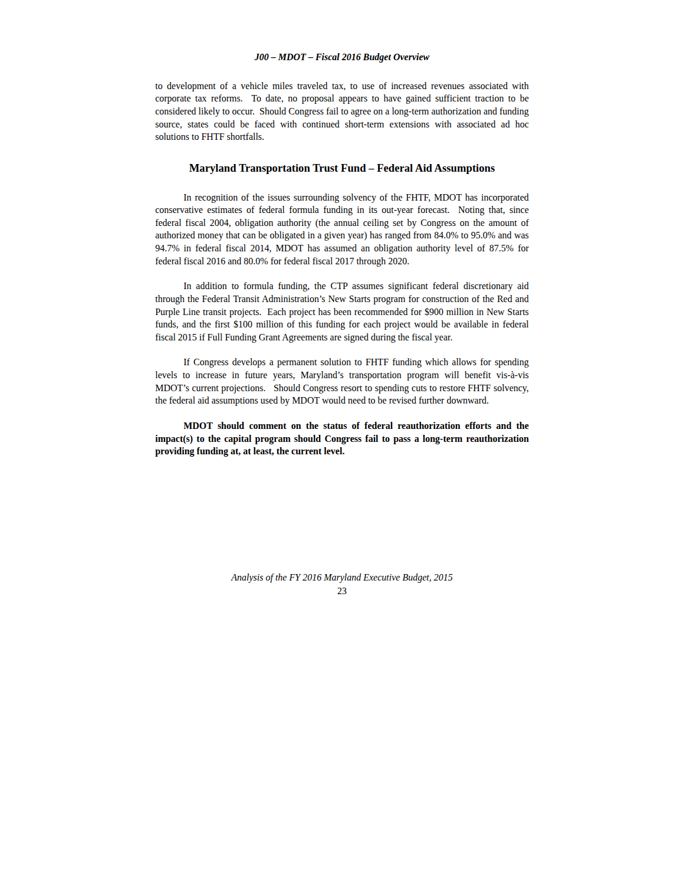J00 – MDOT – Fiscal 2016 Budget Overview
to development of a vehicle miles traveled tax, to use of increased revenues associated with corporate tax reforms. To date, no proposal appears to have gained sufficient traction to be considered likely to occur. Should Congress fail to agree on a long-term authorization and funding source, states could be faced with continued short-term extensions with associated ad hoc solutions to FHTF shortfalls.
Maryland Transportation Trust Fund – Federal Aid Assumptions
In recognition of the issues surrounding solvency of the FHTF, MDOT has incorporated conservative estimates of federal formula funding in its out-year forecast. Noting that, since federal fiscal 2004, obligation authority (the annual ceiling set by Congress on the amount of authorized money that can be obligated in a given year) has ranged from 84.0% to 95.0% and was 94.7% in federal fiscal 2014, MDOT has assumed an obligation authority level of 87.5% for federal fiscal 2016 and 80.0% for federal fiscal 2017 through 2020.
In addition to formula funding, the CTP assumes significant federal discretionary aid through the Federal Transit Administration’s New Starts program for construction of the Red and Purple Line transit projects. Each project has been recommended for $900 million in New Starts funds, and the first $100 million of this funding for each project would be available in federal fiscal 2015 if Full Funding Grant Agreements are signed during the fiscal year.
If Congress develops a permanent solution to FHTF funding which allows for spending levels to increase in future years, Maryland’s transportation program will benefit vis-à-vis MDOT’s current projections. Should Congress resort to spending cuts to restore FHTF solvency, the federal aid assumptions used by MDOT would need to be revised further downward.
MDOT should comment on the status of federal reauthorization efforts and the impact(s) to the capital program should Congress fail to pass a long-term reauthorization providing funding at, at least, the current level.
Analysis of the FY 2016 Maryland Executive Budget, 2015
23